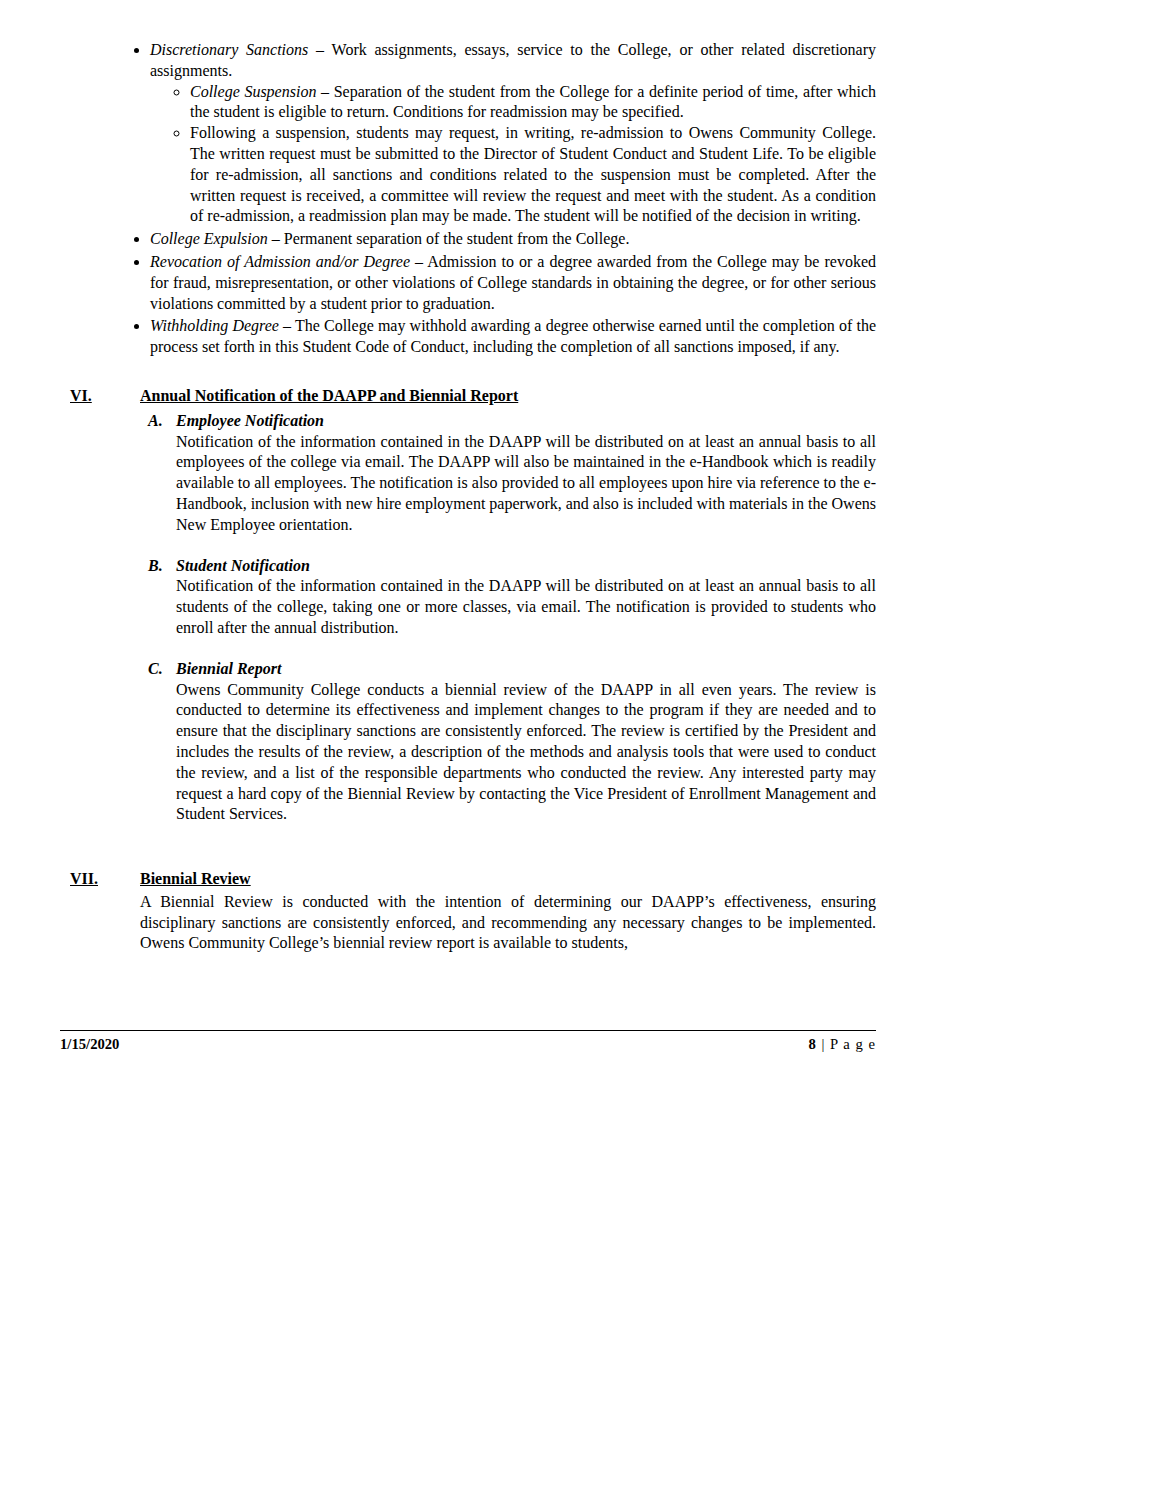Discretionary Sanctions – Work assignments, essays, service to the College, or other related discretionary assignments.
College Suspension – Separation of the student from the College for a definite period of time, after which the student is eligible to return. Conditions for readmission may be specified.
Following a suspension, students may request, in writing, re-admission to Owens Community College. The written request must be submitted to the Director of Student Conduct and Student Life. To be eligible for re-admission, all sanctions and conditions related to the suspension must be completed. After the written request is received, a committee will review the request and meet with the student. As a condition of re-admission, a readmission plan may be made. The student will be notified of the decision in writing.
College Expulsion – Permanent separation of the student from the College.
Revocation of Admission and/or Degree – Admission to or a degree awarded from the College may be revoked for fraud, misrepresentation, or other violations of College standards in obtaining the degree, or for other serious violations committed by a student prior to graduation.
Withholding Degree – The College may withhold awarding a degree otherwise earned until the completion of the process set forth in this Student Code of Conduct, including the completion of all sanctions imposed, if any.
VI.
Annual Notification of the DAAPP and Biennial Report
A.
Employee Notification
Notification of the information contained in the DAAPP will be distributed on at least an annual basis to all employees of the college via email. The DAAPP will also be maintained in the e-Handbook which is readily available to all employees. The notification is also provided to all employees upon hire via reference to the e-Handbook, inclusion with new hire employment paperwork, and also is included with materials in the Owens New Employee orientation.
B.
Student Notification
Notification of the information contained in the DAAPP will be distributed on at least an annual basis to all students of the college, taking one or more classes, via email. The notification is provided to students who enroll after the annual distribution.
C.
Biennial Report
Owens Community College conducts a biennial review of the DAAPP in all even years. The review is conducted to determine its effectiveness and implement changes to the program if they are needed and to ensure that the disciplinary sanctions are consistently enforced. The review is certified by the President and includes the results of the review, a description of the methods and analysis tools that were used to conduct the review, and a list of the responsible departments who conducted the review. Any interested party may request a hard copy of the Biennial Review by contacting the Vice President of Enrollment Management and Student Services.
VII.
Biennial Review
A Biennial Review is conducted with the intention of determining our DAAPP’s effectiveness, ensuring disciplinary sanctions are consistently enforced, and recommending any necessary changes to be implemented. Owens Community College’s biennial review report is available to students,
1/15/2020 8 | P a g e